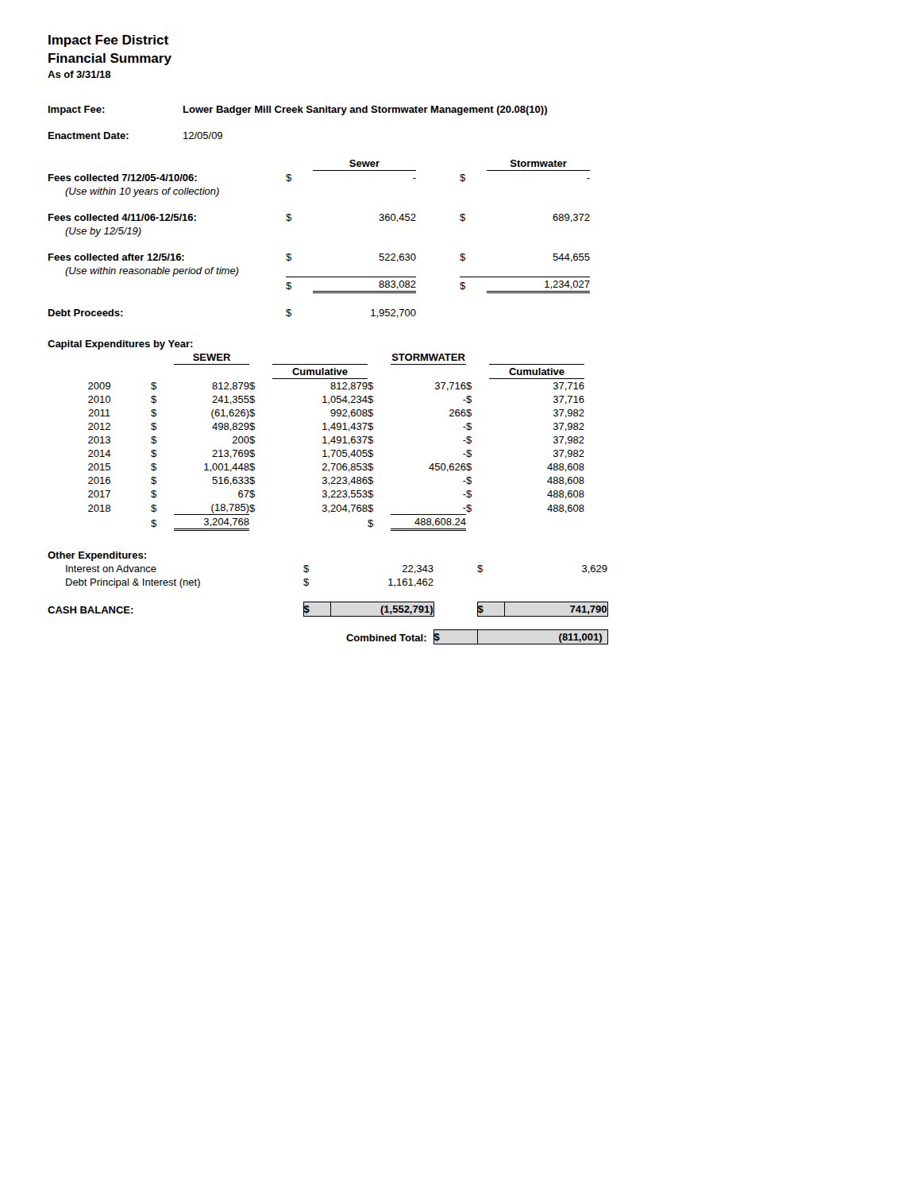Impact Fee District
Financial Summary
As of 3/31/18
| Impact Fee: | Lower Badger Mill Creek Sanitary and Stormwater Management (20.08(10)) |
| Enactment Date: | 12/05/09 |
| | | Sewer | | | Stormwater |
| Fees collected 7/12/05-4/10/06: | $ | - | | $ | - |
| (Use within 10 years of collection) | | | | | |
| Fees collected 4/11/06-12/5/16: | $ | 360,452 | | $ | 689,372 |
| (Use by 12/5/19) | | | | | |
| Fees collected after 12/5/16: | $ | 522,630 | | $ | 544,655 |
| (Use within reasonable period of time) | | | | | |
| | $ | 883,082 | | $ | 1,234,027 |
| Debt Proceeds: | $ | 1,952,700 | | | |
| Capital Expenditures by Year: |
| | | SEWER | | | | STORMWATER | | |
| | | | | Cumulative | | | | Cumulative |
| 2009 | $ | 812,879 | $ | 812,879 | $ | 37,716 | $ | 37,716 |
| 2010 | $ | 241,355 | $ | 1,054,234 | $ | - | $ | 37,716 |
| 2011 | $ | (61,626) | $ | 992,608 | $ | 266 | $ | 37,982 |
| 2012 | $ | 498,829 | $ | 1,491,437 | $ | - | $ | 37,982 |
| 2013 | $ | 200 | $ | 1,491,637 | $ | - | $ | 37,982 |
| 2014 | $ | 213,769 | $ | 1,705,405 | $ | - | $ | 37,982 |
| 2015 | $ | 1,001,448 | $ | 2,706,853 | $ | 450,626 | $ | 488,608 |
| 2016 | $ | 516,633 | $ | 3,223,486 | $ | - | $ | 488,608 |
| 2017 | $ | 67 | $ | 3,223,553 | $ | - | $ | 488,608 |
| 2018 | $ | (18,785) | $ | 3,204,768 | $ | - | $ | 488,608 |
| | $ | 3,204,768 | | | $ | 488,608.24 | | |
| Other Expenditures: |
| Interest on Advance | $ | 22,343 | | $ | 3,629 |
| Debt Principal & Interest (net) | $ | 1,161,462 | | | |
| CASH BALANCE: | $ | (1,552,791) | | $ | 741,790 |
| | | Combined Total: | $ | (811,001) |